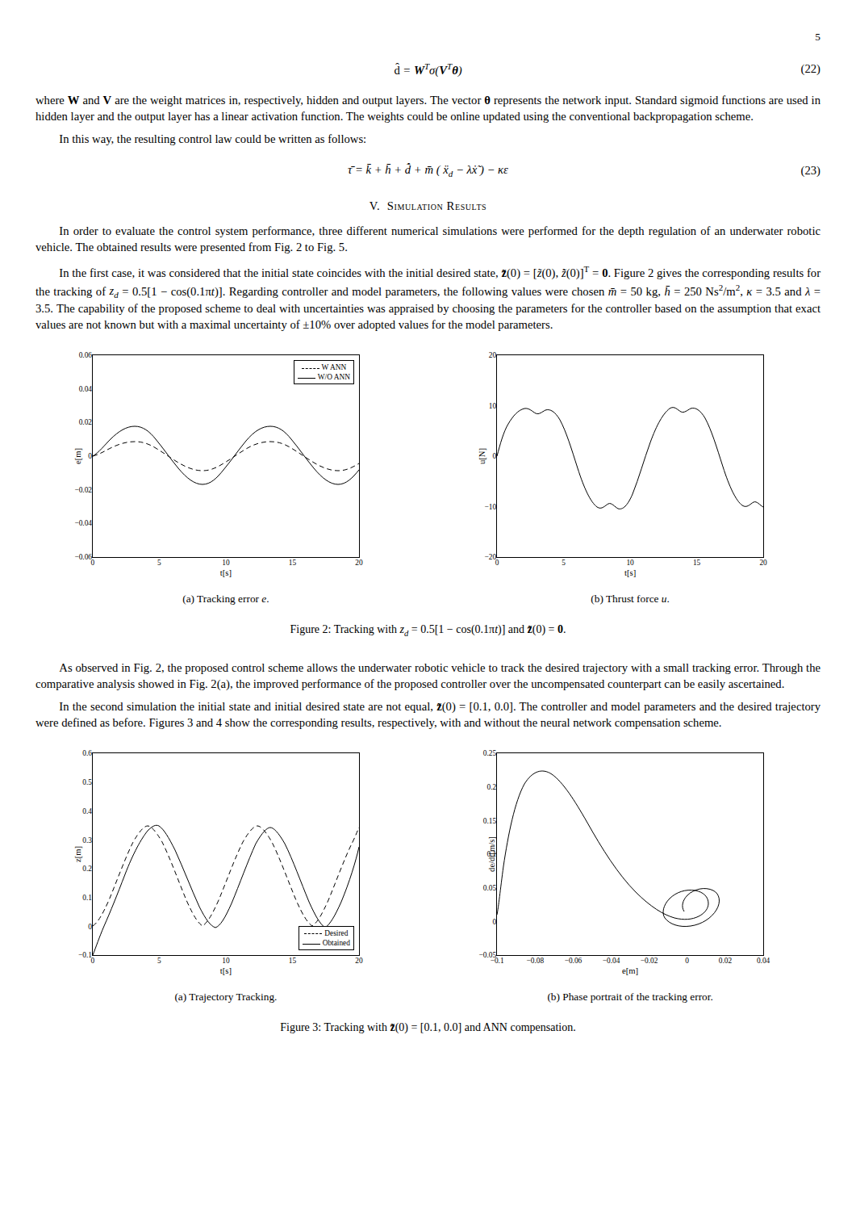5
d̂ = WTσ(VTθ)
(22)
where W and V are the weight matrices in, respectively, hidden and output layers. The vector θ represents the network input. Standard sigmoid functions are used in hidden layer and the output layer has a linear activation function. The weights could be online updated using the conventional backpropagation scheme.
In this way, the resulting control law could be written as follows:
τ̄ = k̄ + h̄ + d̂̇ + m̄ ( ẍd − λẋ̃ ) − κε
(23)
V. Simulation Results
In order to evaluate the control system performance, three different numerical simulations were performed for the depth regulation of an underwater robotic vehicle. The obtained results were presented from Fig. 2 to Fig. 5.
In the first case, it was considered that the initial state coincides with the initial desired state, z̃(0) = [z̃(0), z̃̇(0)]T = 0. Figure 2 gives the corresponding results for the tracking of zd = 0.5[1 − cos(0.1πt)]. Regarding controller and model parameters, the following values were chosen m̄ = 50 kg, h̄ = 250 Ns2/m2, κ = 3.5 and λ = 3.5. The capability of the proposed scheme to deal with uncertainties was appraised by choosing the parameters for the controller based on the assumption that exact values are not known but with a maximal uncertainty of ±10% over adopted values for the model parameters.
e[m]
0.06 0.04 0.02 0 −0.02 −0.04 −0.06
W ANN
W/O ANN
0 5 10 15 20
t[s]
(a) Tracking error e.
u[N]
20 10 0 −10 −20
0 5 10 15 20
t[s]
(b) Thrust force u.
Figure 2: Tracking with zd = 0.5[1 − cos(0.1πt)] and z̃(0) = 0.
As observed in Fig. 2, the proposed control scheme allows the underwater robotic vehicle to track the desired trajectory with a small tracking error. Through the comparative analysis showed in Fig. 2(a), the improved performance of the proposed controller over the uncompensated counterpart can be easily ascertained.
In the second simulation the initial state and initial desired state are not equal, z̃(0) = [0.1, 0.0]. The controller and model parameters and the desired trajectory were defined as before. Figures 3 and 4 show the corresponding results, respectively, with and without the neural network compensation scheme.
z[m]
0.6 0.5 0.4 0.3 0.2 0.1 0 −0.1
Desired
Obtained
0 5 10 15 20
t[s]
(a) Trajectory Tracking.
de/dt[m/s]
0.25 0.2 0.15 0.1 0.05 0 −0.05
−0.1 −0.08 −0.06 −0.04 −0.02 0 0.02 0.04
e[m]
(b) Phase portrait of the tracking error.
Figure 3: Tracking with z̃(0) = [0.1, 0.0] and ANN compensation.